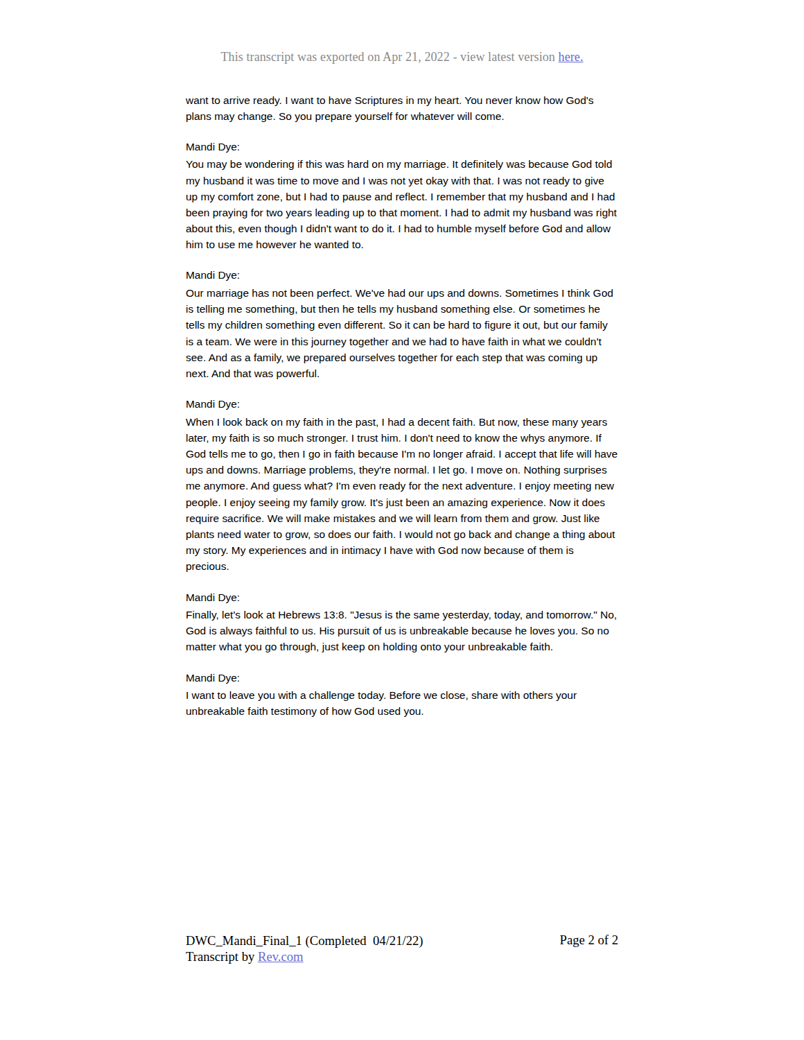This transcript was exported on Apr 21, 2022 - view latest version here.
want to arrive ready. I want to have Scriptures in my heart. You never know how God's plans may change. So you prepare yourself for whatever will come.
Mandi Dye:
You may be wondering if this was hard on my marriage. It definitely was because God told my husband it was time to move and I was not yet okay with that. I was not ready to give up my comfort zone, but I had to pause and reflect. I remember that my husband and I had been praying for two years leading up to that moment. I had to admit my husband was right about this, even though I didn't want to do it. I had to humble myself before God and allow him to use me however he wanted to.
Mandi Dye:
Our marriage has not been perfect. We've had our ups and downs. Sometimes I think God is telling me something, but then he tells my husband something else. Or sometimes he tells my children something even different. So it can be hard to figure it out, but our family is a team. We were in this journey together and we had to have faith in what we couldn't see. And as a family, we prepared ourselves together for each step that was coming up next. And that was powerful.
Mandi Dye:
When I look back on my faith in the past, I had a decent faith. But now, these many years later, my faith is so much stronger. I trust him. I don't need to know the whys anymore. If God tells me to go, then I go in faith because I'm no longer afraid. I accept that life will have ups and downs. Marriage problems, they're normal. I let go. I move on. Nothing surprises me anymore. And guess what? I'm even ready for the next adventure. I enjoy meeting new people. I enjoy seeing my family grow. It's just been an amazing experience. Now it does require sacrifice. We will make mistakes and we will learn from them and grow. Just like plants need water to grow, so does our faith. I would not go back and change a thing about my story. My experiences and in intimacy I have with God now because of them is precious.
Mandi Dye:
Finally, let's look at Hebrews 13:8. "Jesus is the same yesterday, today, and tomorrow." No, God is always faithful to us. His pursuit of us is unbreakable because he loves you. So no matter what you go through, just keep on holding onto your unbreakable faith.
Mandi Dye:
I want to leave you with a challenge today. Before we close, share with others your unbreakable faith testimony of how God used you.
DWC_Mandi_Final_1 (Completed 04/21/22)
Transcript by Rev.com
Page 2 of 2